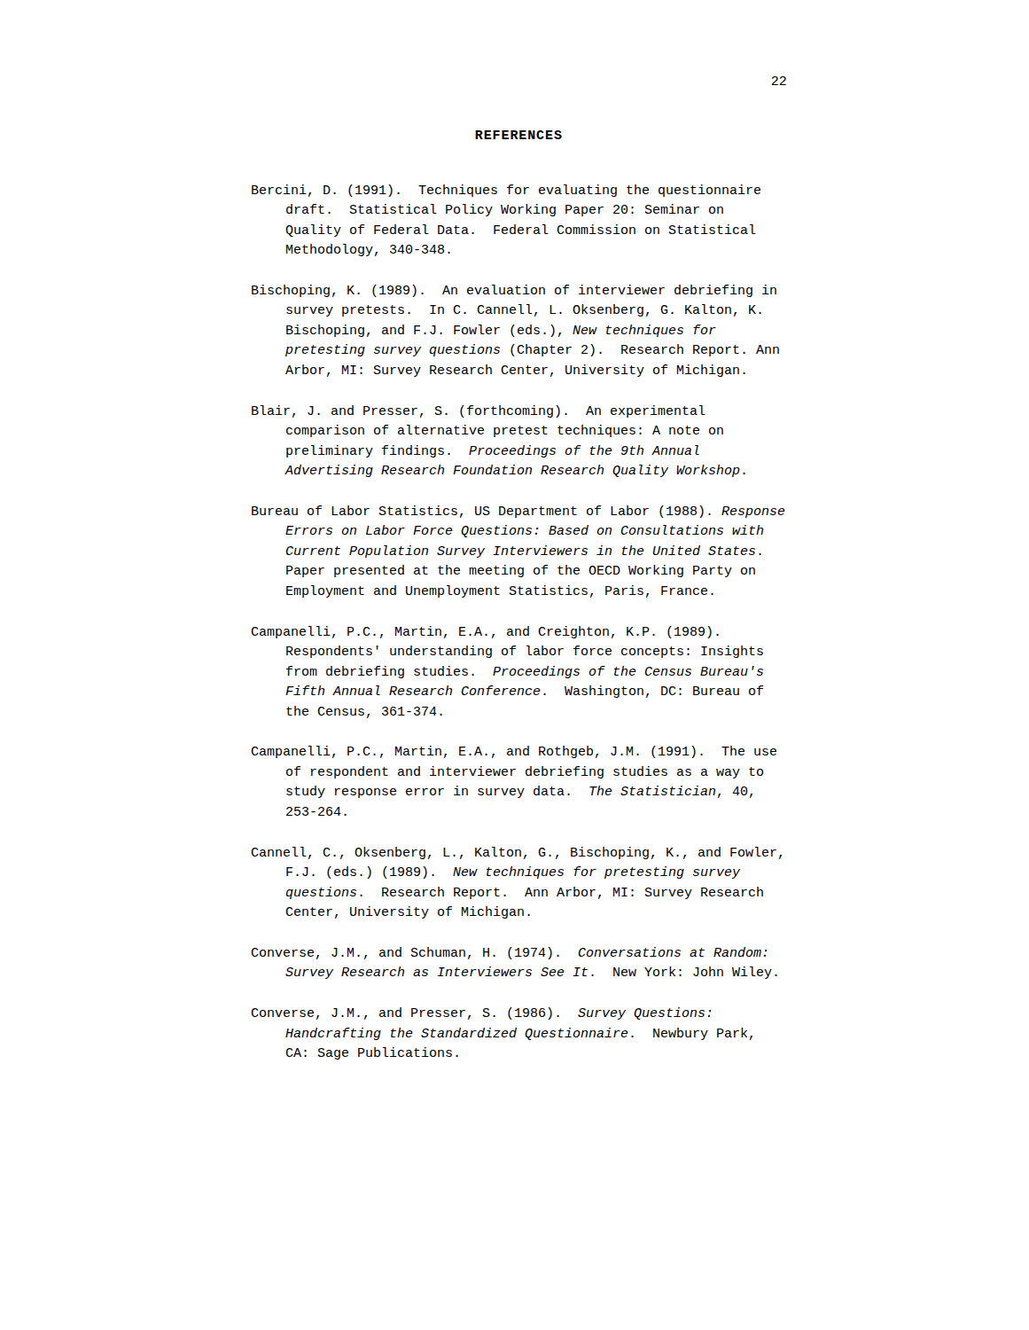22
REFERENCES
Bercini, D. (1991). Techniques for evaluating the questionnaire draft. Statistical Policy Working Paper 20: Seminar on Quality of Federal Data. Federal Commission on Statistical Methodology, 340-348.
Bischoping, K. (1989). An evaluation of interviewer debriefing in survey pretests. In C. Cannell, L. Oksenberg, G. Kalton, K. Bischoping, and F.J. Fowler (eds.), New techniques for pretesting survey questions (Chapter 2). Research Report. Ann Arbor, MI: Survey Research Center, University of Michigan.
Blair, J. and Presser, S. (forthcoming). An experimental comparison of alternative pretest techniques: A note on preliminary findings. Proceedings of the 9th Annual Advertising Research Foundation Research Quality Workshop.
Bureau of Labor Statistics, US Department of Labor (1988). Response Errors on Labor Force Questions: Based on Consultations with Current Population Survey Interviewers in the United States. Paper presented at the meeting of the OECD Working Party on Employment and Unemployment Statistics, Paris, France.
Campanelli, P.C., Martin, E.A., and Creighton, K.P. (1989). Respondents' understanding of labor force concepts: Insights from debriefing studies. Proceedings of the Census Bureau's Fifth Annual Research Conference. Washington, DC: Bureau of the Census, 361-374.
Campanelli, P.C., Martin, E.A., and Rothgeb, J.M. (1991). The use of respondent and interviewer debriefing studies as a way to study response error in survey data. The Statistician, 40, 253-264.
Cannell, C., Oksenberg, L., Kalton, G., Bischoping, K., and Fowler, F.J. (eds.) (1989). New techniques for pretesting survey questions. Research Report. Ann Arbor, MI: Survey Research Center, University of Michigan.
Converse, J.M., and Schuman, H. (1974). Conversations at Random: Survey Research as Interviewers See It. New York: John Wiley.
Converse, J.M., and Presser, S. (1986). Survey Questions: Handcrafting the Standardized Questionnaire. Newbury Park, CA: Sage Publications.